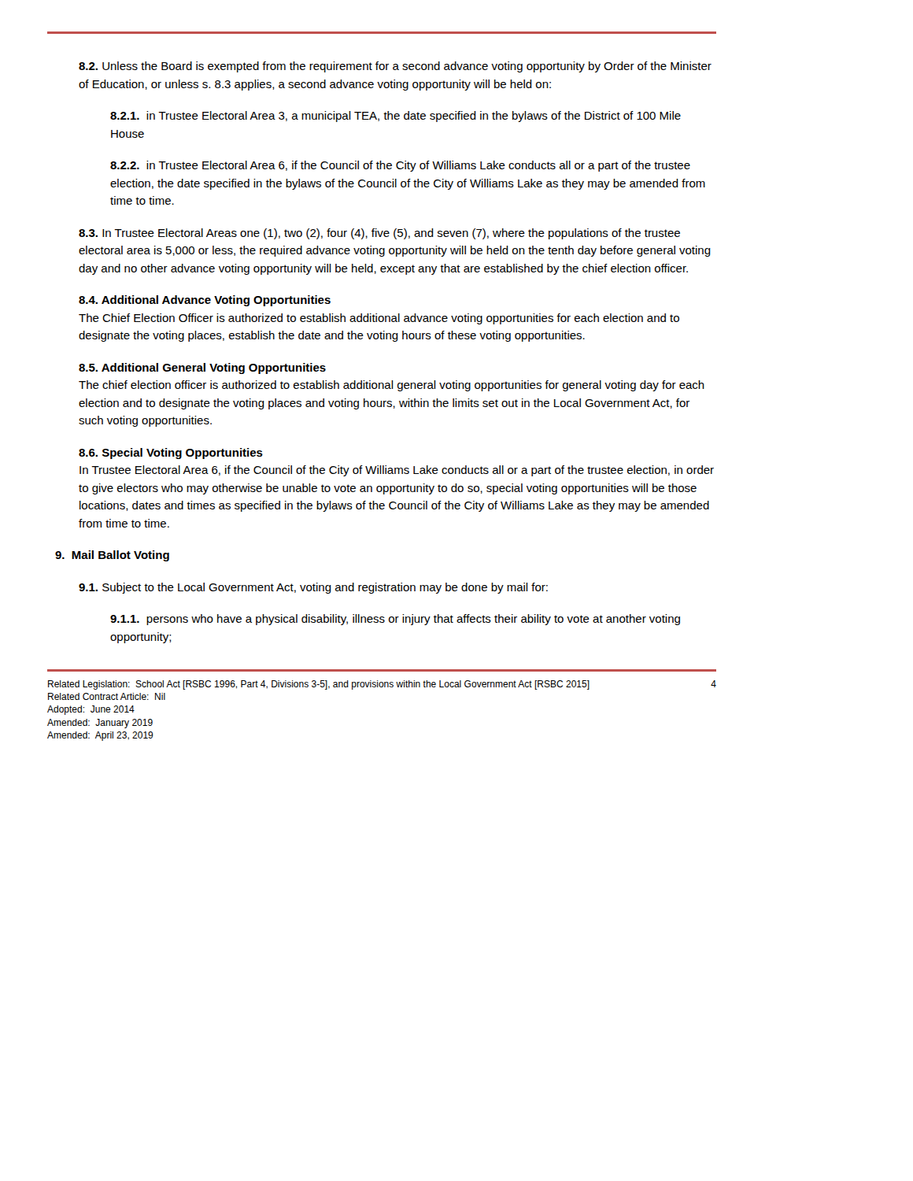8.2. Unless the Board is exempted from the requirement for a second advance voting opportunity by Order of the Minister of Education, or unless s. 8.3 applies, a second advance voting opportunity will be held on:
8.2.1. in Trustee Electoral Area 3, a municipal TEA, the date specified in the bylaws of the District of 100 Mile House
8.2.2. in Trustee Electoral Area 6, if the Council of the City of Williams Lake conducts all or a part of the trustee election, the date specified in the bylaws of the Council of the City of Williams Lake as they may be amended from time to time.
8.3. In Trustee Electoral Areas one (1), two (2), four (4), five (5), and seven (7), where the populations of the trustee electoral area is 5,000 or less, the required advance voting opportunity will be held on the tenth day before general voting day and no other advance voting opportunity will be held, except any that are established by the chief election officer.
8.4. Additional Advance Voting Opportunities
The Chief Election Officer is authorized to establish additional advance voting opportunities for each election and to designate the voting places, establish the date and the voting hours of these voting opportunities.
8.5. Additional General Voting Opportunities
The chief election officer is authorized to establish additional general voting opportunities for general voting day for each election and to designate the voting places and voting hours, within the limits set out in the Local Government Act, for such voting opportunities.
8.6. Special Voting Opportunities
In Trustee Electoral Area 6, if the Council of the City of Williams Lake conducts all or a part of the trustee election, in order to give electors who may otherwise be unable to vote an opportunity to do so, special voting opportunities will be those locations, dates and times as specified in the bylaws of the Council of the City of Williams Lake as they may be amended from time to time.
9. Mail Ballot Voting
9.1. Subject to the Local Government Act, voting and registration may be done by mail for:
9.1.1. persons who have a physical disability, illness or injury that affects their ability to vote at another voting opportunity;
4 Related Legislation: School Act [RSBC 1996, Part 4, Divisions 3-5], and provisions within the Local Government Act [RSBC 2015]
Related Contract Article: Nil
Adopted: June 2014
Amended: January 2019
Amended: April 23, 2019